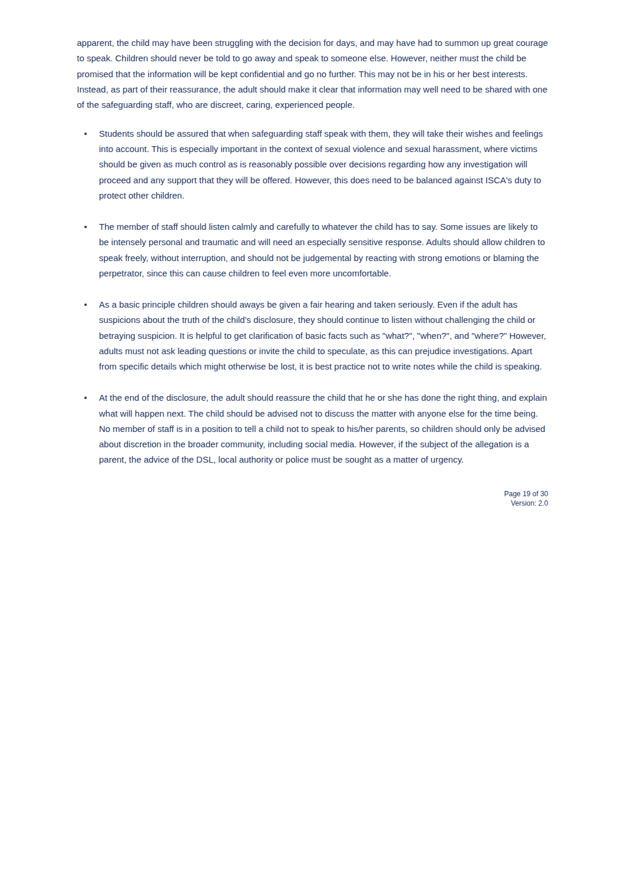apparent, the child may have been struggling with the decision for days, and may have had to summon up great courage to speak. Children should never be told to go away and speak to someone else. However, neither must the child be promised that the information will be kept confidential and go no further. This may not be in his or her best interests. Instead, as part of their reassurance, the adult should make it clear that information may well need to be shared with one of the safeguarding staff, who are discreet, caring, experienced people.
Students should be assured that when safeguarding staff speak with them, they will take their wishes and feelings into account. This is especially important in the context of sexual violence and sexual harassment, where victims should be given as much control as is reasonably possible over decisions regarding how any investigation will proceed and any support that they will be offered. However, this does need to be balanced against ISCA's duty to protect other children.
The member of staff should listen calmly and carefully to whatever the child has to say. Some issues are likely to be intensely personal and traumatic and will need an especially sensitive response. Adults should allow children to speak freely, without interruption, and should not be judgemental by reacting with strong emotions or blaming the perpetrator, since this can cause children to feel even more uncomfortable.
As a basic principle children should aways be given a fair hearing and taken seriously. Even if the adult has suspicions about the truth of the child's disclosure, they should continue to listen without challenging the child or betraying suspicion. It is helpful to get clarification of basic facts such as "what?", "when?", and "where?" However, adults must not ask leading questions or invite the child to speculate, as this can prejudice investigations. Apart from specific details which might otherwise be lost, it is best practice not to write notes while the child is speaking.
At the end of the disclosure, the adult should reassure the child that he or she has done the right thing, and explain what will happen next. The child should be advised not to discuss the matter with anyone else for the time being. No member of staff is in a position to tell a child not to speak to his/her parents, so children should only be advised about discretion in the broader community, including social media. However, if the subject of the allegation is a parent, the advice of the DSL, local authority or police must be sought as a matter of urgency.
Page 19 of 30
Version: 2.0